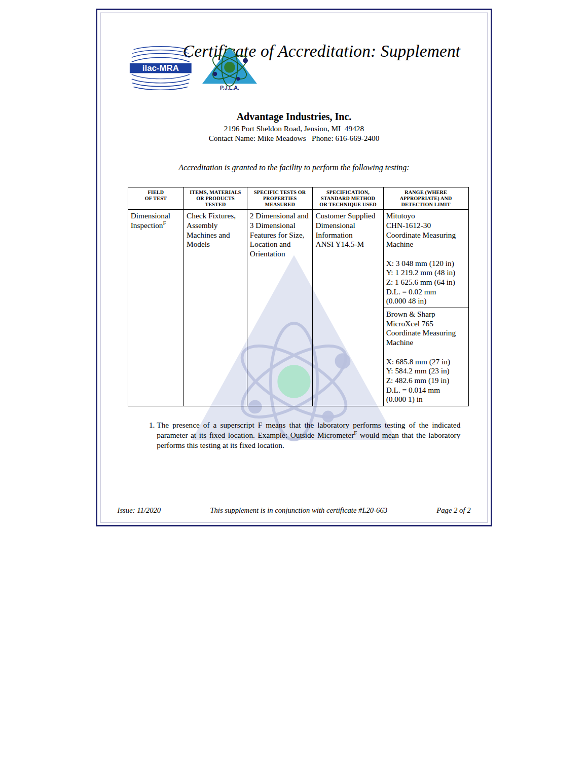ilac-MRA P.J.L.A.
Certificate of Accreditation: Supplement
Advantage Industries, Inc.
2196 Port Sheldon Road, Jension, MI 49428
Contact Name: Mike Meadows Phone: 616-669-2400
Accreditation is granted to the facility to perform the following testing:
| FIELD OF TEST | ITEMS, MATERIALS OR PRODUCTS TESTED | SPECIFIC TESTS OR PROPERTIES MEASURED | SPECIFICATION, STANDARD METHOD OR TECHNIQUE USED | RANGE (WHERE APPROPRIATE) AND DETECTION LIMIT |
| --- | --- | --- | --- | --- |
| Dimensional Inspection F | Check Fixtures, Assembly Machines and Models | 2 Dimensional and 3 Dimensional Features for Size, Location and Orientation | Customer Supplied Dimensional Information ANSI Y14.5-M | Mitutoyo CHN-1612-30 Coordinate Measuring Machine X: 3 048 mm (120 in) Y: 1 219.2 mm (48 in) Z: 1 625.6 mm (64 in) D.L. = 0.02 mm (0.000 48 in) |
| Brown & Sharp MicroXcel 765 Coordinate Measuring Machine X: 685.8 mm (27 in) Y: 584.2 mm (23 in) Z: 482.6 mm (19 in) D.L. = 0.014 mm (0.000 1) in |
The presence of a superscript F means that the laboratory performs testing of the indicated parameter at its fixed location. Example: Outside MicrometerF would mean that the laboratory performs this testing at its fixed location.
Issue: 11/2020
This supplement is in conjunction with certificate #L20-663
Page 2 of 2